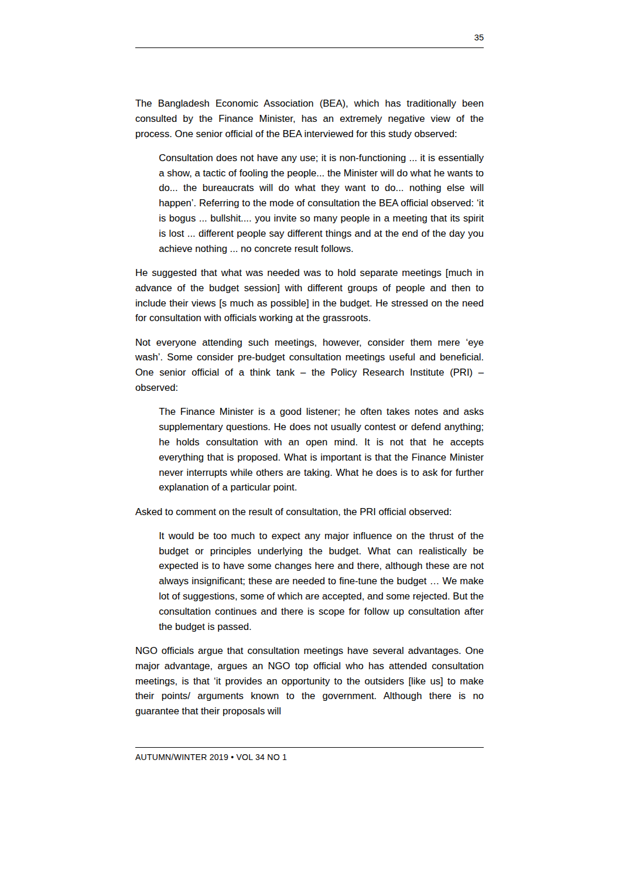35
The Bangladesh Economic Association (BEA), which has traditionally been consulted by the Finance Minister, has an extremely negative view of the process. One senior official of the BEA interviewed for this study observed:
Consultation does not have any use; it is non-functioning ... it is essentially a show, a tactic of fooling the people... the Minister will do what he wants to do... the bureaucrats will do what they want to do... nothing else will happen’. Referring to the mode of consultation the BEA official observed: ‘it is bogus ... bullshit.... you invite so many people in a meeting that its spirit is lost ... different people say different things and at the end of the day you achieve nothing ... no concrete result follows.
He suggested that what was needed was to hold separate meetings [much in advance of the budget session] with different groups of people and then to include their views [s much as possible] in the budget. He stressed on the need for consultation with officials working at the grassroots.
Not everyone attending such meetings, however, consider them mere ‘eye wash’. Some consider pre-budget consultation meetings useful and beneficial. One senior official of a think tank – the Policy Research Institute (PRI) – observed:
The Finance Minister is a good listener; he often takes notes and asks supplementary questions. He does not usually contest or defend anything; he holds consultation with an open mind. It is not that he accepts everything that is proposed. What is important is that the Finance Minister never interrupts while others are taking. What he does is to ask for further explanation of a particular point.
Asked to comment on the result of consultation, the PRI official observed:
It would be too much to expect any major influence on the thrust of the budget or principles underlying the budget. What can realistically be expected is to have some changes here and there, although these are not always insignificant; these are needed to fine-tune the budget … We make lot of suggestions, some of which are accepted, and some rejected. But the consultation continues and there is scope for follow up consultation after the budget is passed.
NGO officials argue that consultation meetings have several advantages. One major advantage, argues an NGO top official who has attended consultation meetings, is that ‘it provides an opportunity to the outsiders [like us] to make their points/ arguments known to the government. Although there is no guarantee that their proposals will
AUTUMN/WINTER 2019 • VOL 34 NO 1